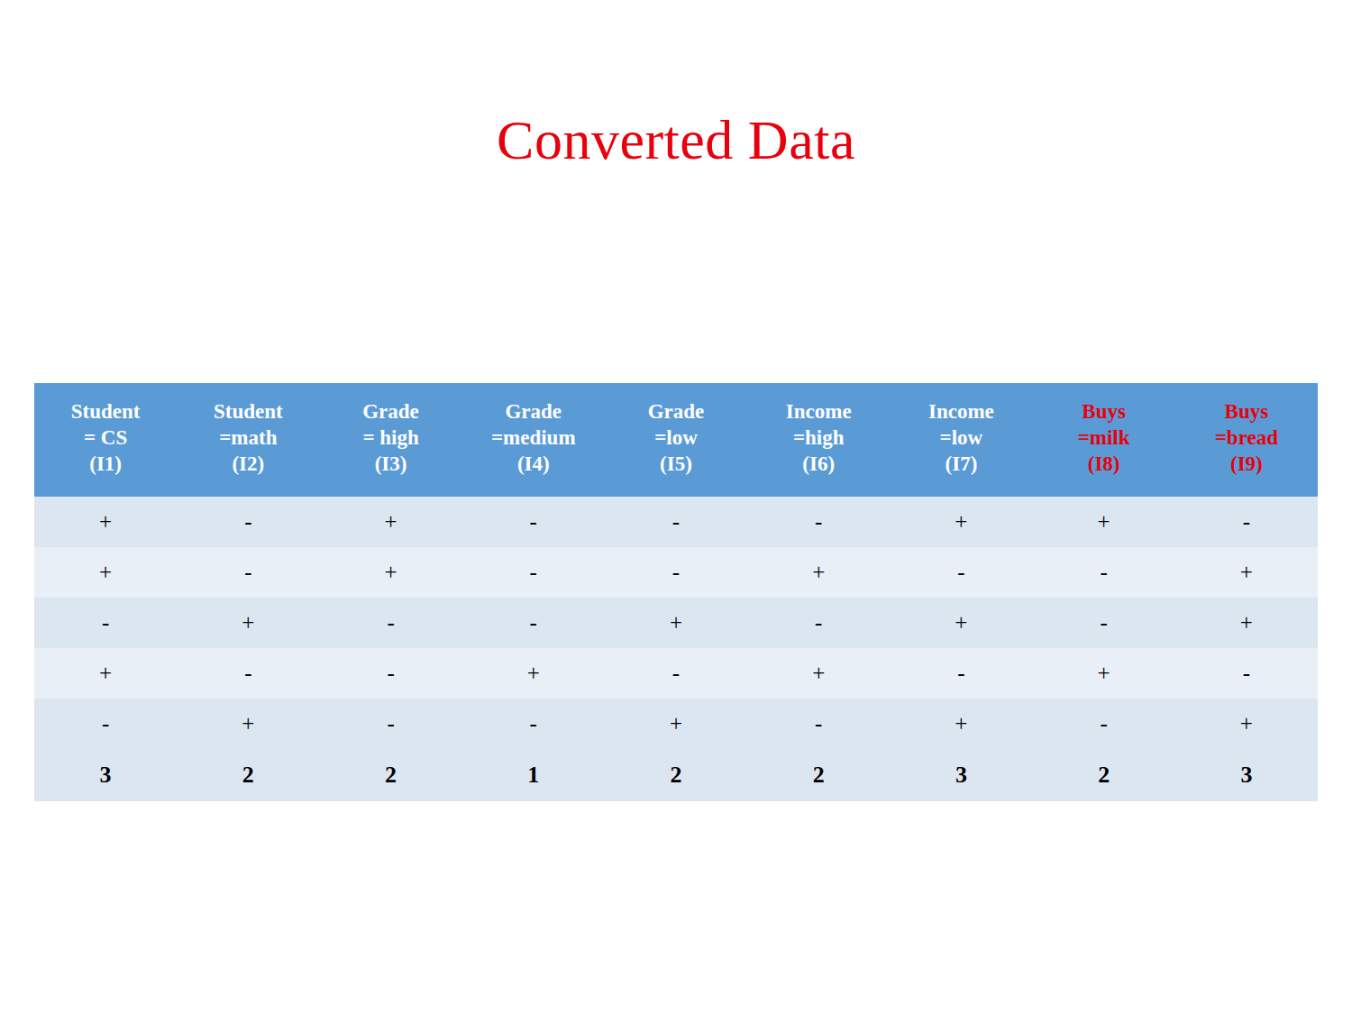Converted Data
| Student = CS (I1) | Student =math (I2) | Grade = high (I3) | Grade =medium (I4) | Grade =low (I5) | Income =high (I6) | Income =low (I7) | Buys =milk (I8) | Buys =bread (I9) |
| --- | --- | --- | --- | --- | --- | --- | --- | --- |
| + | - | + | - | - | - | + | + | - |
| + | - | + | - | - | + | - | - | + |
| - | + | - | - | + | - | + | - | + |
| + | - | - | + | - | + | - | + | - |
| - | + | - | - | + | - | + | - | + |
| 3 | 2 | 2 | 1 | 2 | 2 | 3 | 2 | 3 |